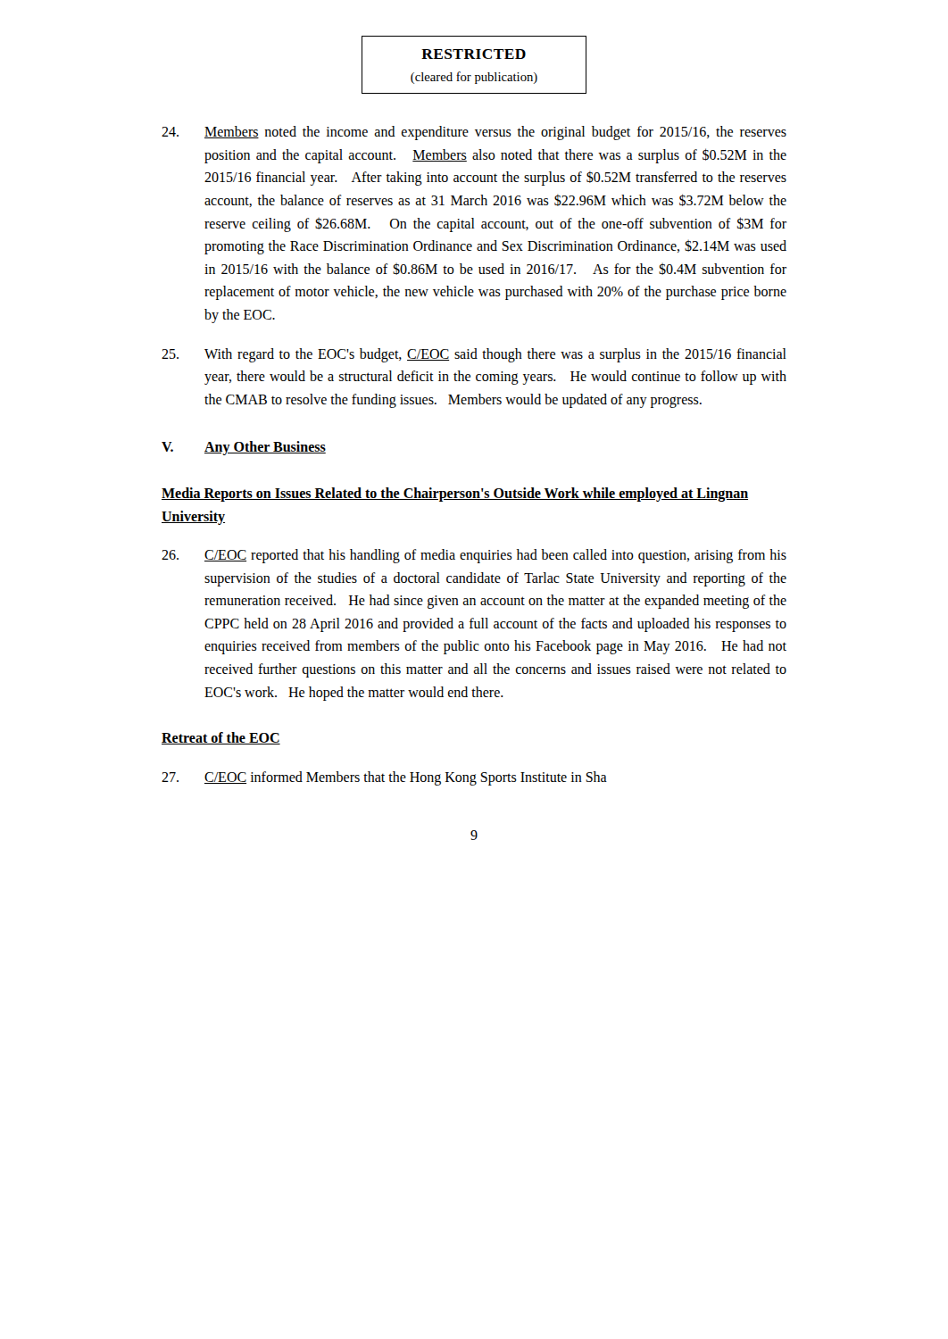RESTRICTED
(cleared for publication)
24.
Members noted the income and expenditure versus the original budget for 2015/16, the reserves position and the capital account. Members also noted that there was a surplus of $0.52M in the 2015/16 financial year. After taking into account the surplus of $0.52M transferred to the reserves account, the balance of reserves as at 31 March 2016 was $22.96M which was $3.72M below the reserve ceiling of $26.68M. On the capital account, out of the one-off subvention of $3M for promoting the Race Discrimination Ordinance and Sex Discrimination Ordinance, $2.14M was used in 2015/16 with the balance of $0.86M to be used in 2016/17. As for the $0.4M subvention for replacement of motor vehicle, the new vehicle was purchased with 20% of the purchase price borne by the EOC.
25.
With regard to the EOC's budget, C/EOC said though there was a surplus in the 2015/16 financial year, there would be a structural deficit in the coming years. He would continue to follow up with the CMAB to resolve the funding issues. Members would be updated of any progress.
V. Any Other Business
Media Reports on Issues Related to the Chairperson's Outside Work while employed at Lingnan University
26.
C/EOC reported that his handling of media enquiries had been called into question, arising from his supervision of the studies of a doctoral candidate of Tarlac State University and reporting of the remuneration received. He had since given an account on the matter at the expanded meeting of the CPPC held on 28 April 2016 and provided a full account of the facts and uploaded his responses to enquiries received from members of the public onto his Facebook page in May 2016. He had not received further questions on this matter and all the concerns and issues raised were not related to EOC's work. He hoped the matter would end there.
Retreat of the EOC
27.
C/EOC informed Members that the Hong Kong Sports Institute in Sha
9